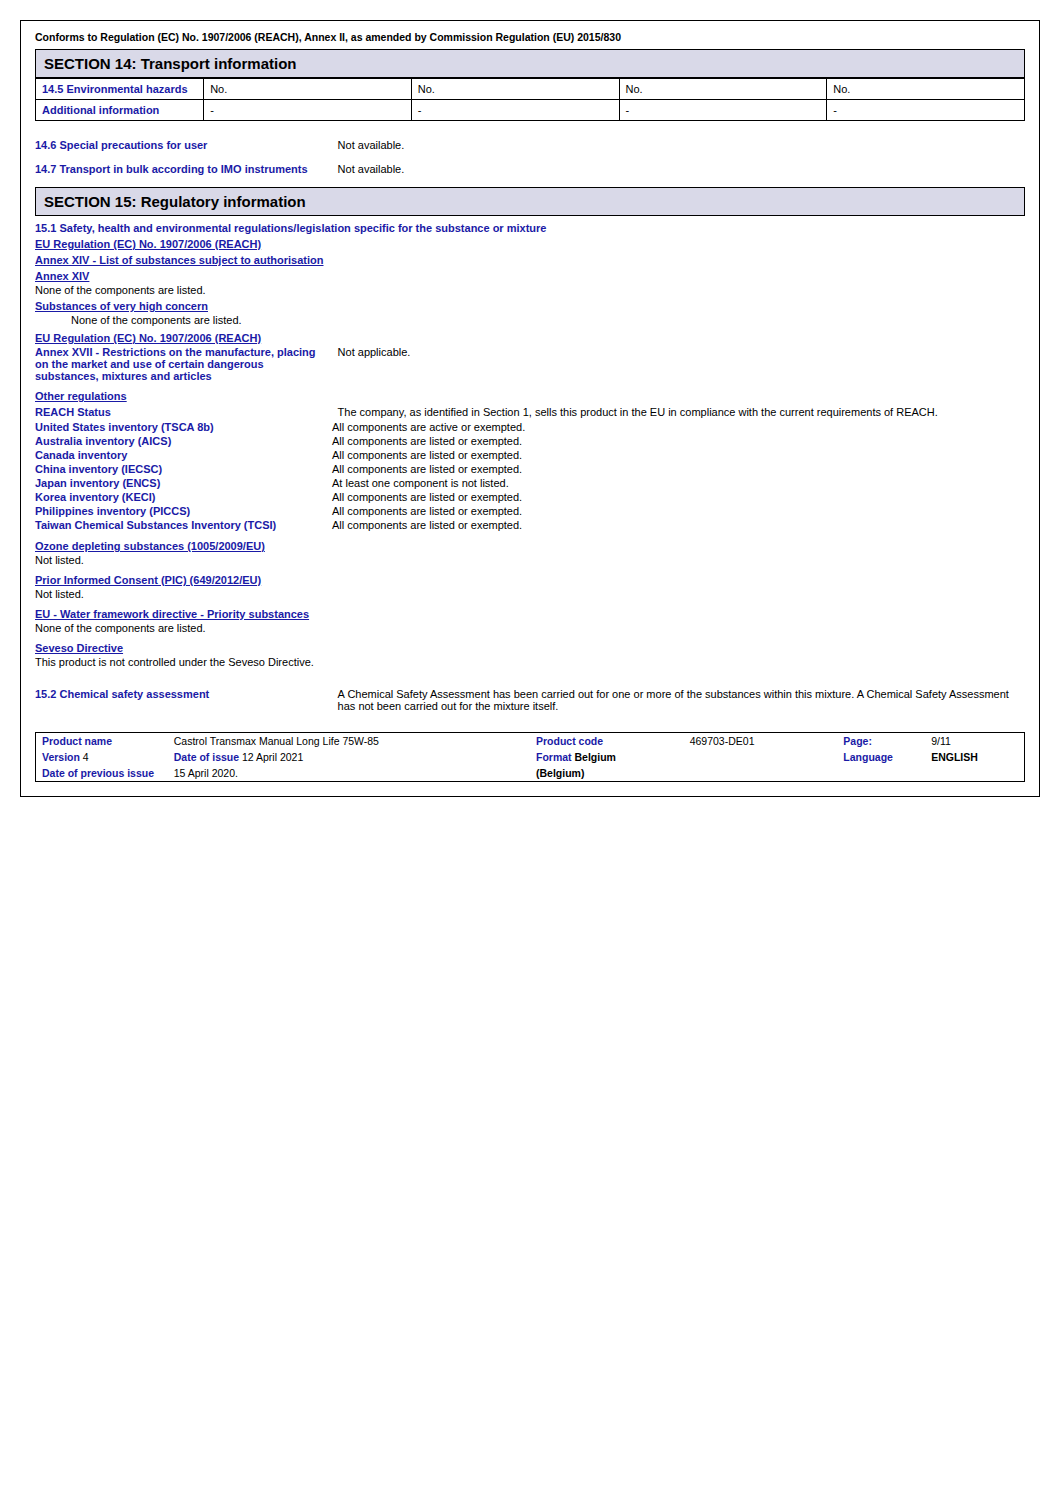Conforms to Regulation (EC) No. 1907/2006 (REACH), Annex II, as amended by Commission Regulation (EU) 2015/830
SECTION 14: Transport information
| 14.5 Environmental hazards | No. | No. | No. | No. |
| Additional information | - | - | - | - |
14.6 Special precautions for user
Not available.
14.7 Transport in bulk according to IMO instruments
Not available.
SECTION 15: Regulatory information
15.1 Safety, health and environmental regulations/legislation specific for the substance or mixture
EU Regulation (EC) No. 1907/2006 (REACH)
Annex XIV - List of substances subject to authorisation
Annex XIV
None of the components are listed.
Substances of very high concern
None of the components are listed.
EU Regulation (EC) No. 1907/2006 (REACH)
Annex XVII - Restrictions on the manufacture, placing on the market and use of certain dangerous substances, mixtures and articles
Not applicable.
Other regulations
REACH Status
The company, as identified in Section 1, sells this product in the EU in compliance with the current requirements of REACH.
| United States inventory (TSCA 8b) | All components are active or exempted. |
| Australia inventory (AICS) | All components are listed or exempted. |
| Canada inventory | All components are listed or exempted. |
| China inventory (IECSC) | All components are listed or exempted. |
| Japan inventory (ENCS) | At least one component is not listed. |
| Korea inventory (KECI) | All components are listed or exempted. |
| Philippines inventory (PICCS) | All components are listed or exempted. |
| Taiwan Chemical Substances Inventory (TCSI) | All components are listed or exempted. |
Ozone depleting substances (1005/2009/EU)
Not listed.
Prior Informed Consent (PIC) (649/2012/EU)
Not listed.
EU - Water framework directive - Priority substances
None of the components are listed.
Seveso Directive
This product is not controlled under the Seveso Directive.
15.2 Chemical safety assessment
A Chemical Safety Assessment has been carried out for one or more of the substances within this mixture. A Chemical Safety Assessment has not been carried out for the mixture itself.
Product name
Castrol Transmax Manual Long Life 75W-85
Product code
469703-DE01
Page:
9/11
Version 4
Date of issue 12 April 2021
Format Belgium
Language
ENGLISH
Date of previous issue
15 April 2020.
(Belgium)